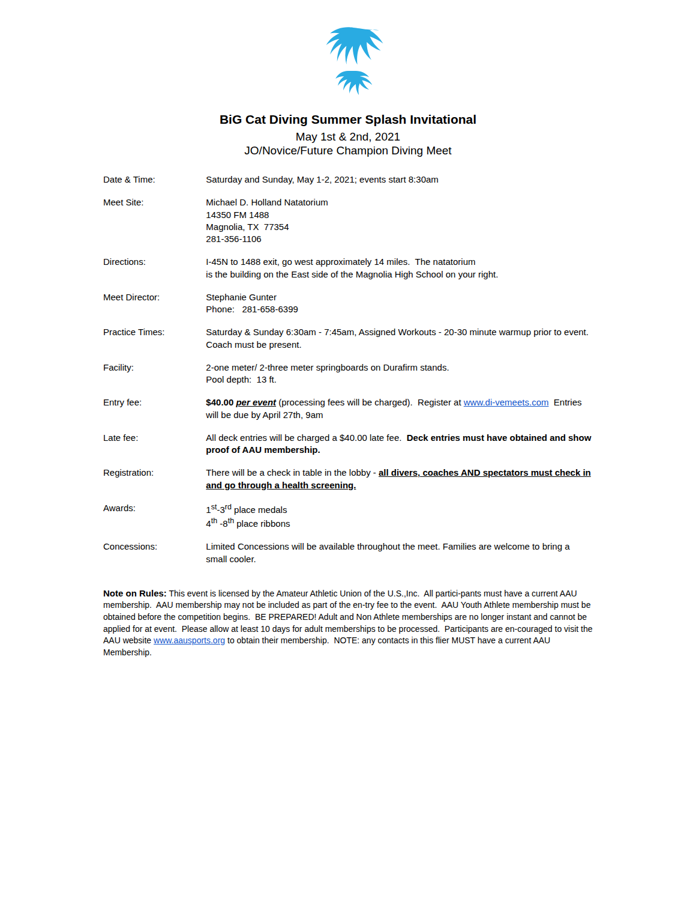BiG Cat Diving Summer Splash Invitational
May 1st & 2nd, 2021
JO/Novice/Future Champion Diving Meet
| Date & Time: | Saturday and Sunday, May 1-2, 2021; events start 8:30am |
| Meet Site: | Michael D. Holland Natatorium 14350 FM 1488 Magnolia, TX 77354 281-356-1106 |
| Directions: | I-45N to 1488 exit, go west approximately 14 miles. The natatorium is the building on the East side of the Magnolia High School on your right. |
| Meet Director: | Stephanie Gunter Phone: 281-658-6399 |
| Practice Times: | Saturday & Sunday 6:30am - 7:45am, Assigned Workouts - 20-30 minute warmup prior to event. Coach must be present. |
| Facility: | 2-one meter/ 2-three meter springboards on Durafirm stands. Pool depth: 13 ft. |
| Entry fee: | $40.00 per event (processing fees will be charged). Register at www.di-vemeets.com Entries will be due by April 27th, 9am |
| Late fee: | All deck entries will be charged a $40.00 late fee. Deck entries must have obtained and show proof of AAU membership. |
| Registration: | There will be a check in table in the lobby - all divers, coaches AND spectators must check in and go through a health screening. |
| Awards: | 1 st -3 rd place medals 4 th -8 th place ribbons |
| Concessions: | Limited Concessions will be available throughout the meet. Families are welcome to bring a small cooler. |
Note on Rules: This event is licensed by the Amateur Athletic Union of the U.S.,Inc. All partici-pants must have a current AAU membership. AAU membership may not be included as part of the en-try fee to the event. AAU Youth Athlete membership must be obtained before the competition begins. BE PREPARED! Adult and Non Athlete memberships are no longer instant and cannot be applied for at event. Please allow at least 10 days for adult memberships to be processed. Participants are en-couraged to visit the AAU website www.aausports.org to obtain their membership. NOTE: any contacts in this flier MUST have a current AAU Membership.